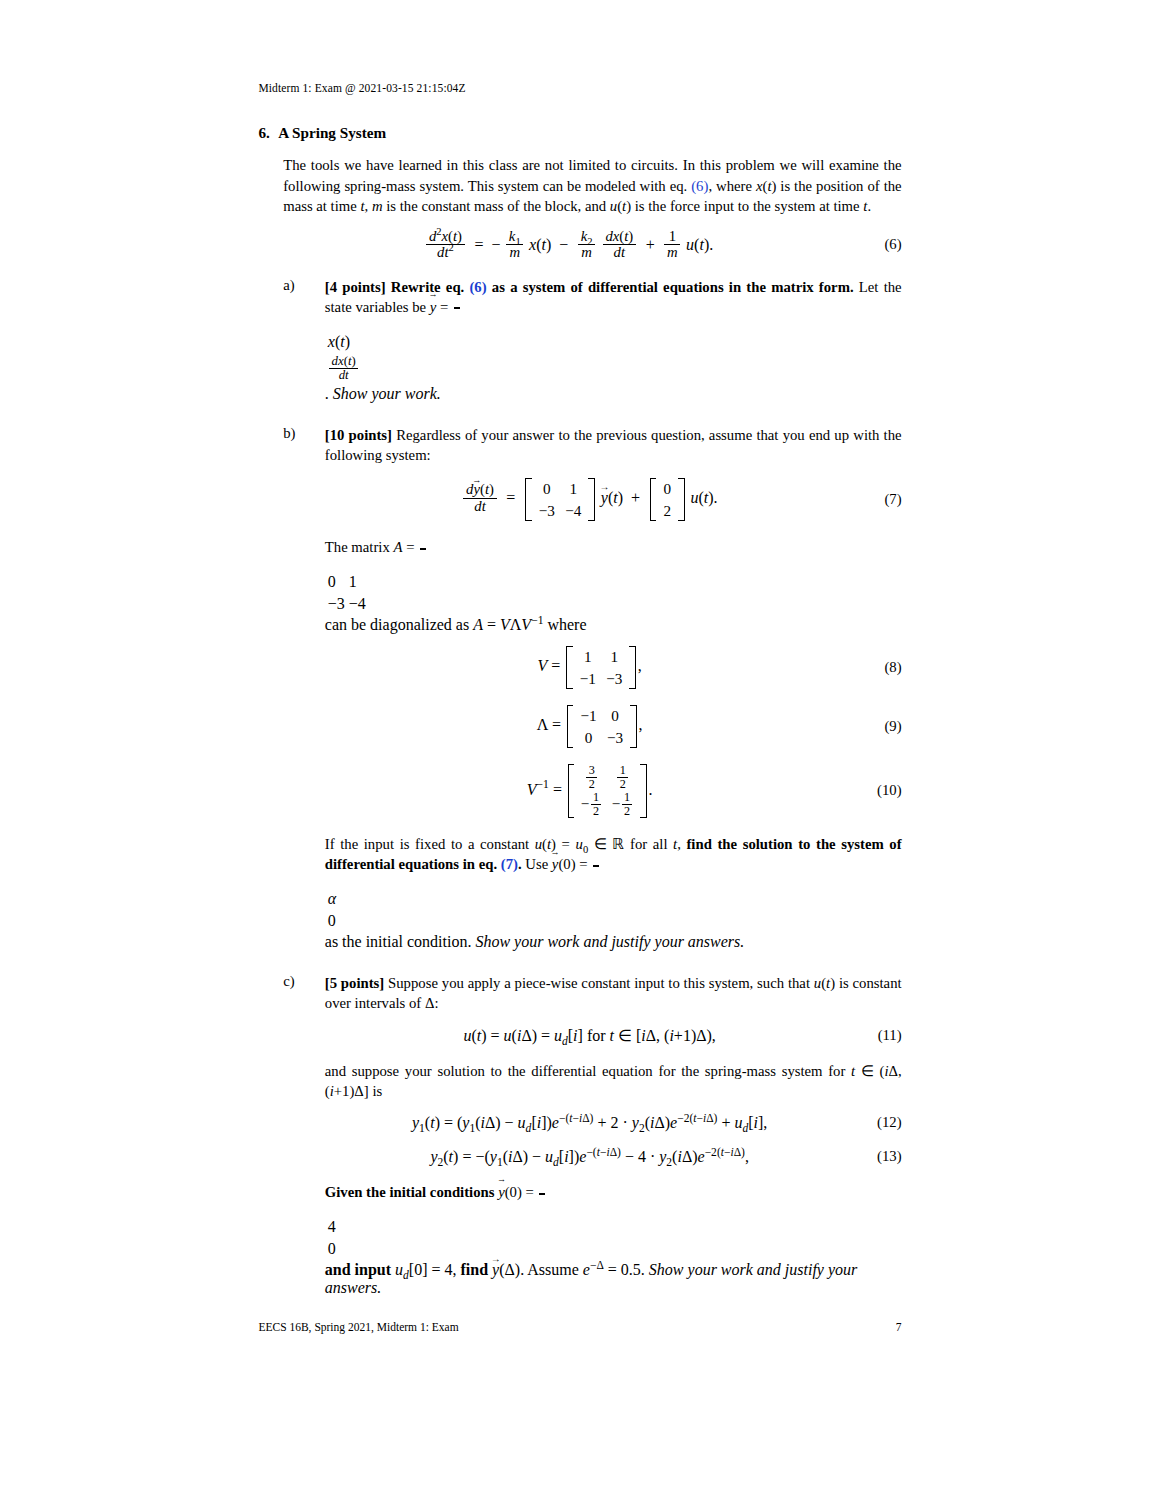Midterm 1: Exam @ 2021-03-15 21:15:04Z
6. A Spring System
The tools we have learned in this class are not limited to circuits. In this problem we will examine the following spring-mass system. This system can be modeled with eq. (6), where x(t) is the position of the mass at time t, m is the constant mass of the block, and u(t) is the force input to the system at time t.
d2x(t) dt2 = − k1 m x(t) − k2 m dx(t) dt + 1 m u(t).
(6)
a)
[4 points] Rewrite eq. (6) as a system of differential equations in the matrix form. Let the state variables be y =
| x ( t ) |
| dx ( t ) dt |
. Show your work.
b)
[10 points] Regardless of your answer to the previous question, assume that you end up with the following system:
dy(t) dt =
| 0 | 1 |
| −3 | −4 |
y(t) +
| 0 |
| 2 |
u(t).
(7)
The matrix A =
| 0 | 1 |
| −3 | −4 |
can be diagonalized as A = VΛV−1 where
V =
| 1 | 1 |
| −1 | −3 |
,
(8)
Λ =
| −1 | 0 |
| 0 | −3 |
,
(9)
V−1 =
| 3 2 | 1 2 |
| − 1 2 | − 1 2 |
.
(10)
If the input is fixed to a constant u(t) = u0 ∈ ℝ for all t, find the solution to the system of differential equations in eq. (7). Use y(0) =
| α |
| 0 |
as the initial condition. Show your work and justify your answers.
c)
[5 points] Suppose you apply a piece-wise constant input to this system, such that u(t) is constant over intervals of Δ:
u(t) = u(i Δ) = ud[i] for t ∈ [i Δ, (i+1)Δ),
(11)
and suppose your solution to the differential equation for the spring-mass system for t ∈ (i Δ, (i+1)Δ] is
y1(t) = (y1(i Δ) − ud[i])e−(t−i Δ) + 2 · y2(i Δ)e−2(t−i Δ) + ud[i],
(12)
y2(t) = −(y1(i Δ) − ud[i])e−(t−i Δ) − 4 · y2(i Δ)e−2(t−i Δ),
(13)
Given the initial conditions y(0) =
| 4 |
| 0 |
and input ud[0] = 4, find y(Δ). Assume e−Δ = 0.5. Show your work and justify your answers.
EECS 16B, Spring 2021, Midterm 1: Exam 7